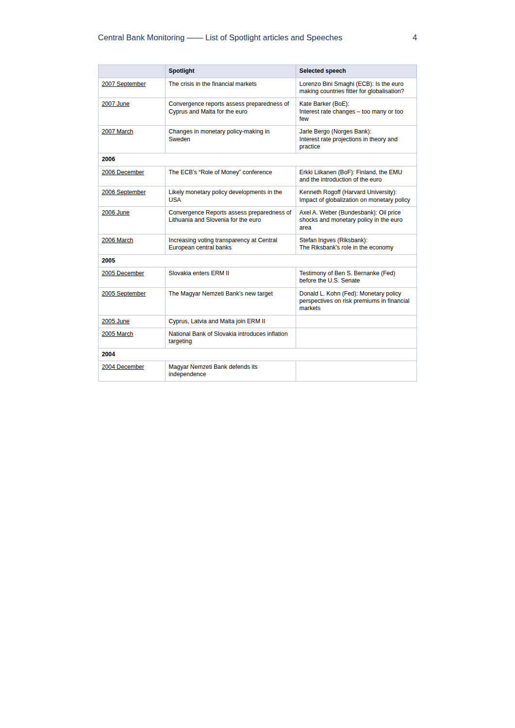Central Bank Monitoring —— List of Spotlight articles and Speeches
4
| | Spotlight | Selected speech |
| --- | --- | --- |
| 2007 September | The crisis in the financial markets | Lorenzo Bini Smaghi (ECB): Is the euro making countries fitter for globalisation? |
| 2007 June | Convergence reports assess preparedness of Cyprus and Malta for the euro | Kate Barker (BoE): Interest rate changes – too many or too few |
| 2007 March | Changes in monetary policy-making in Sweden | Jarle Bergo (Norges Bank): Interest rate projections in theory and practice |
| 2006 |
| 2006 December | The ECB’s “Role of Money” conference | Erkki Liikanen (BoF): Finland, the EMU and the introduction of the euro |
| 2006 September | Likely monetary policy developments in the USA | Kenneth Rogoff (Harvard University): Impact of globalization on monetary policy |
| 2006 June | Convergence Reports assess preparedness of Lithuania and Slovenia for the euro | Axel A. Weber (Bundesbank): Oil price shocks and monetary policy in the euro area |
| 2006 March | Increasing voting transparency at Central European central banks | Stefan Ingves (Riksbank): The Riksbank's role in the economy |
| 2005 |
| 2005 December | Slovakia enters ERM II | Testimony of Ben S. Bernanke (Fed) before the U.S. Senate |
| 2005 September | The Magyar Nemzeti Bank’s new target | Donald L. Kohn (Fed): Monetary policy perspectives on risk premiums in financial markets |
| 2005 June | Cyprus, Latvia and Malta join ERM II | |
| 2005 March | National Bank of Slovakia introduces inflation targeting | |
| 2004 |
| 2004 December | Magyar Nemzeti Bank defends its independence | |